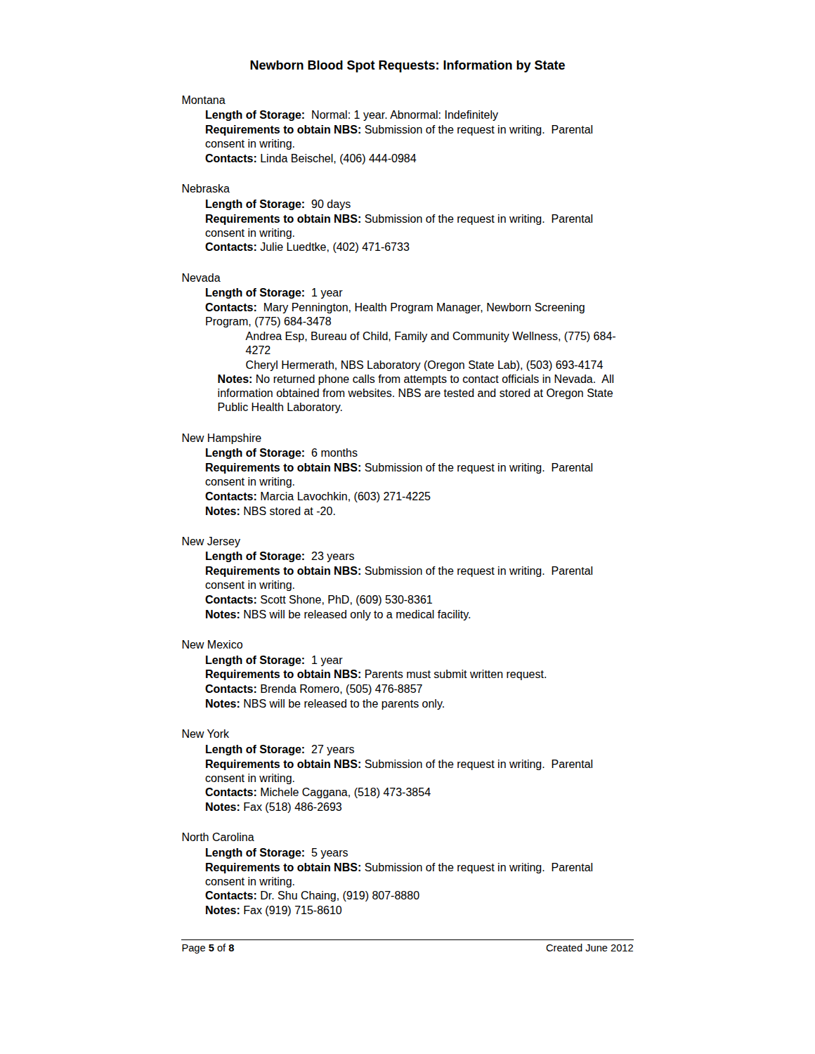Newborn Blood Spot Requests: Information by State
Montana
Length of Storage: Normal: 1 year. Abnormal: Indefinitely
Requirements to obtain NBS: Submission of the request in writing. Parental consent in writing.
Contacts: Linda Beischel, (406) 444-0984
Nebraska
Length of Storage: 90 days
Requirements to obtain NBS: Submission of the request in writing. Parental consent in writing.
Contacts: Julie Luedtke, (402) 471-6733
Nevada
Length of Storage: 1 year
Contacts: Mary Pennington, Health Program Manager, Newborn Screening Program, (775) 684-3478
Andrea Esp, Bureau of Child, Family and Community Wellness, (775) 684-4272
Cheryl Hermerath, NBS Laboratory (Oregon State Lab), (503) 693-4174
Notes: No returned phone calls from attempts to contact officials in Nevada. All information obtained from websites. NBS are tested and stored at Oregon State Public Health Laboratory.
New Hampshire
Length of Storage: 6 months
Requirements to obtain NBS: Submission of the request in writing. Parental consent in writing.
Contacts: Marcia Lavochkin, (603) 271-4225
Notes: NBS stored at -20.
New Jersey
Length of Storage: 23 years
Requirements to obtain NBS: Submission of the request in writing. Parental consent in writing.
Contacts: Scott Shone, PhD, (609) 530-8361
Notes: NBS will be released only to a medical facility.
New Mexico
Length of Storage: 1 year
Requirements to obtain NBS: Parents must submit written request.
Contacts: Brenda Romero, (505) 476-8857
Notes: NBS will be released to the parents only.
New York
Length of Storage: 27 years
Requirements to obtain NBS: Submission of the request in writing. Parental consent in writing.
Contacts: Michele Caggana, (518) 473-3854
Notes: Fax (518) 486-2693
North Carolina
Length of Storage: 5 years
Requirements to obtain NBS: Submission of the request in writing. Parental consent in writing.
Contacts: Dr. Shu Chaing, (919) 807-8880
Notes: Fax (919) 715-8610
Page 5 of 8
Created June 2012